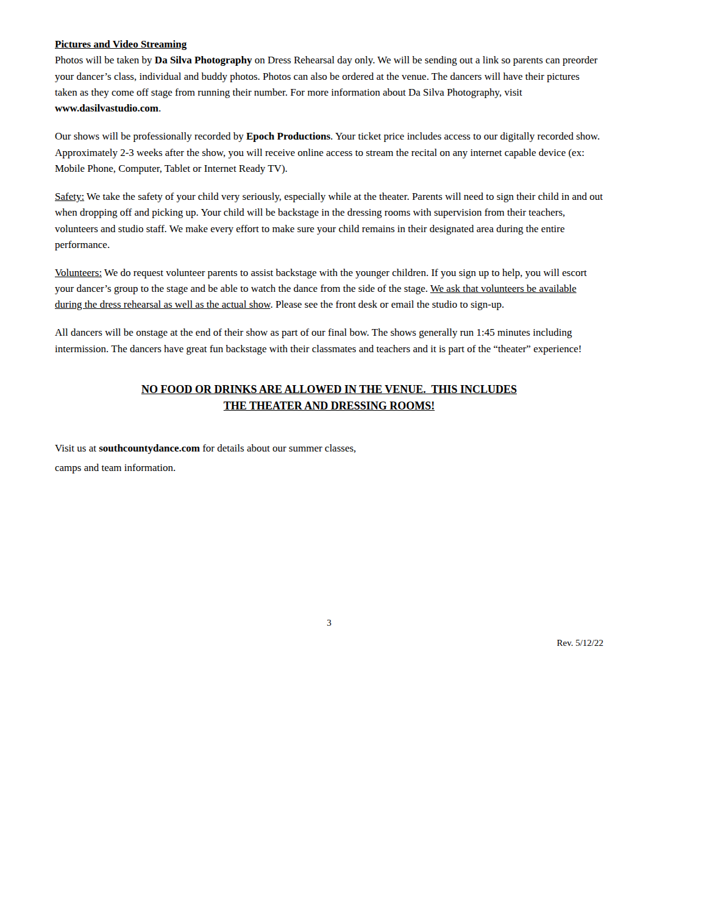Pictures and Video Streaming
Photos will be taken by Da Silva Photography on Dress Rehearsal day only. We will be sending out a link so parents can preorder your dancer’s class, individual and buddy photos. Photos can also be ordered at the venue. The dancers will have their pictures taken as they come off stage from running their number. For more information about Da Silva Photography, visit www.dasilvastudio.com.
Our shows will be professionally recorded by Epoch Productions. Your ticket price includes access to our digitally recorded show. Approximately 2-3 weeks after the show, you will receive online access to stream the recital on any internet capable device (ex: Mobile Phone, Computer, Tablet or Internet Ready TV).
Safety: We take the safety of your child very seriously, especially while at the theater. Parents will need to sign their child in and out when dropping off and picking up. Your child will be backstage in the dressing rooms with supervision from their teachers, volunteers and studio staff. We make every effort to make sure your child remains in their designated area during the entire performance.
Volunteers: We do request volunteer parents to assist backstage with the younger children. If you sign up to help, you will escort your dancer’s group to the stage and be able to watch the dance from the side of the stage. We ask that volunteers be available during the dress rehearsal as well as the actual show. Please see the front desk or email the studio to sign-up.
All dancers will be onstage at the end of their show as part of our final bow. The shows generally run 1:45 minutes including intermission. The dancers have great fun backstage with their classmates and teachers and it is part of the “theater” experience!
NO FOOD OR DRINKS ARE ALLOWED IN THE VENUE. THIS INCLUDES THE THEATER AND DRESSING ROOMS!
Visit us at southcountydance.com for details about our summer classes,
camps and team information.
3
Rev. 5/12/22